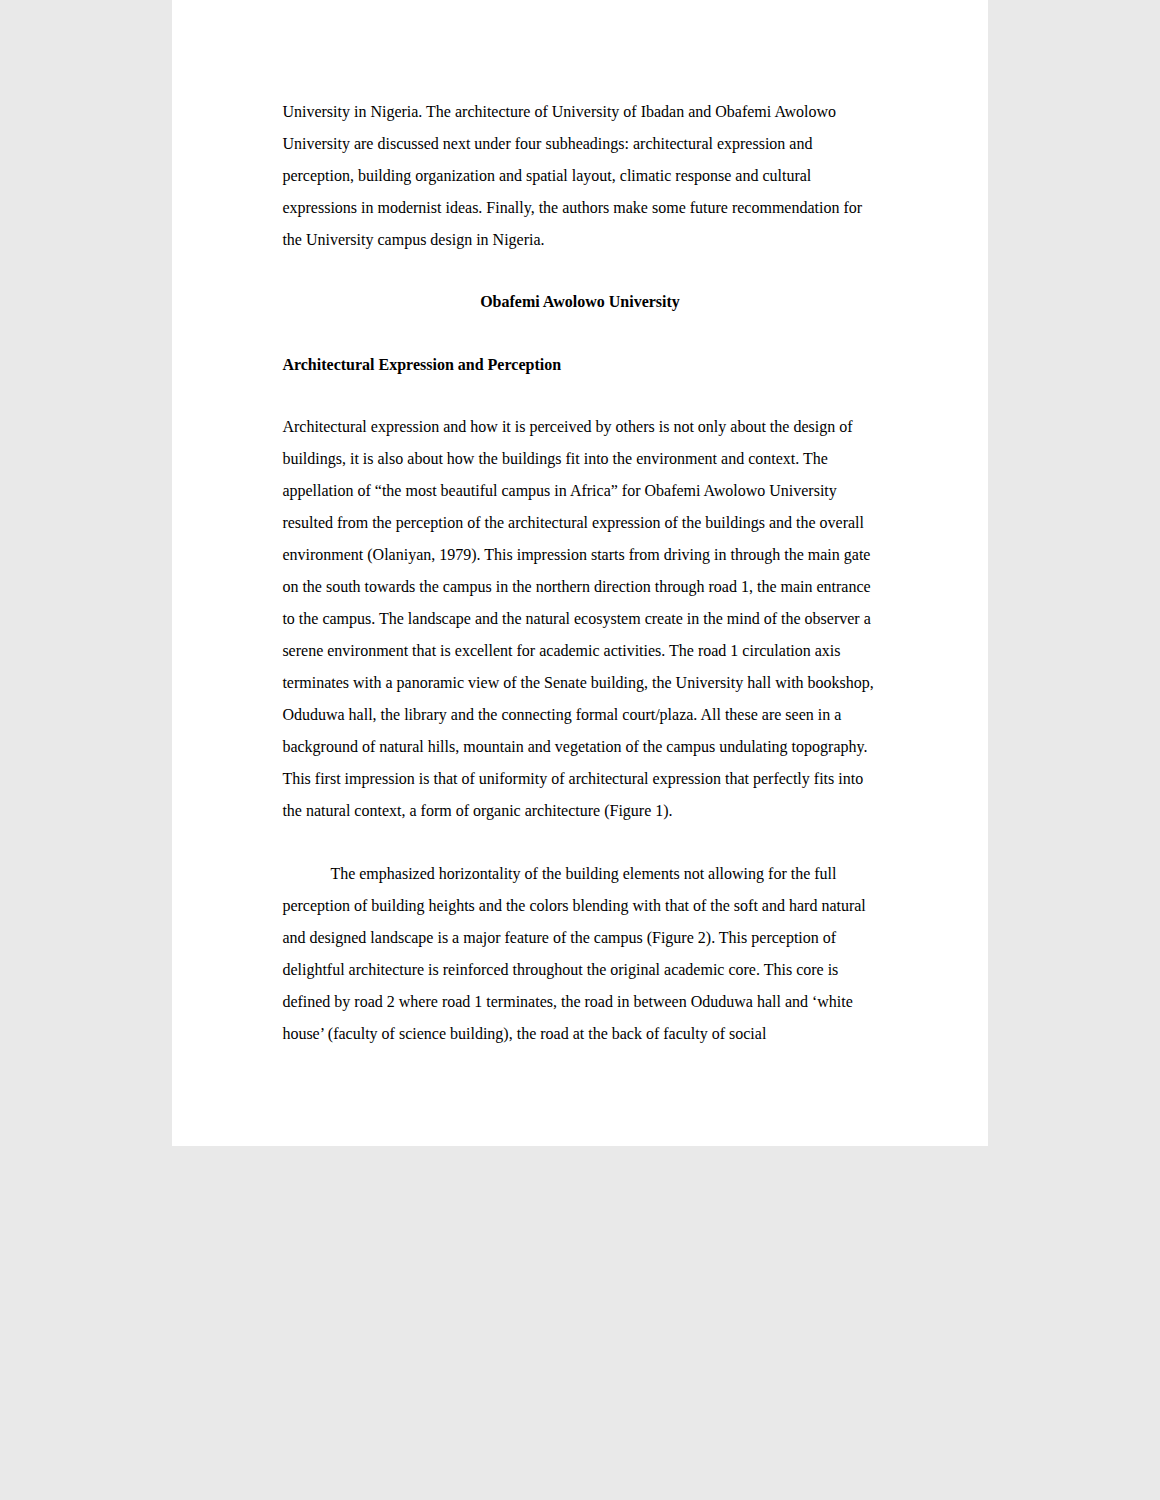University in Nigeria. The architecture of University of Ibadan and Obafemi Awolowo University are discussed next under four subheadings: architectural expression and perception, building organization and spatial layout, climatic response and cultural expressions in modernist ideas. Finally, the authors make some future recommendation for the University campus design in Nigeria.
Obafemi Awolowo University
Architectural Expression and Perception
Architectural expression and how it is perceived by others is not only about the design of buildings, it is also about how the buildings fit into the environment and context. The appellation of “the most beautiful campus in Africa” for Obafemi Awolowo University resulted from the perception of the architectural expression of the buildings and the overall environment (Olaniyan, 1979). This impression starts from driving in through the main gate on the south towards the campus in the northern direction through road 1, the main entrance to the campus. The landscape and the natural ecosystem create in the mind of the observer a serene environment that is excellent for academic activities. The road 1 circulation axis terminates with a panoramic view of the Senate building, the University hall with bookshop, Oduduwa hall, the library and the connecting formal court/plaza. All these are seen in a background of natural hills, mountain and vegetation of the campus undulating topography. This first impression is that of uniformity of architectural expression that perfectly fits into the natural context, a form of organic architecture (Figure 1).
The emphasized horizontality of the building elements not allowing for the full perception of building heights and the colors blending with that of the soft and hard natural and designed landscape is a major feature of the campus (Figure 2). This perception of delightful architecture is reinforced throughout the original academic core. This core is defined by road 2 where road 1 terminates, the road in between Oduduwa hall and ‘white house’ (faculty of science building), the road at the back of faculty of social